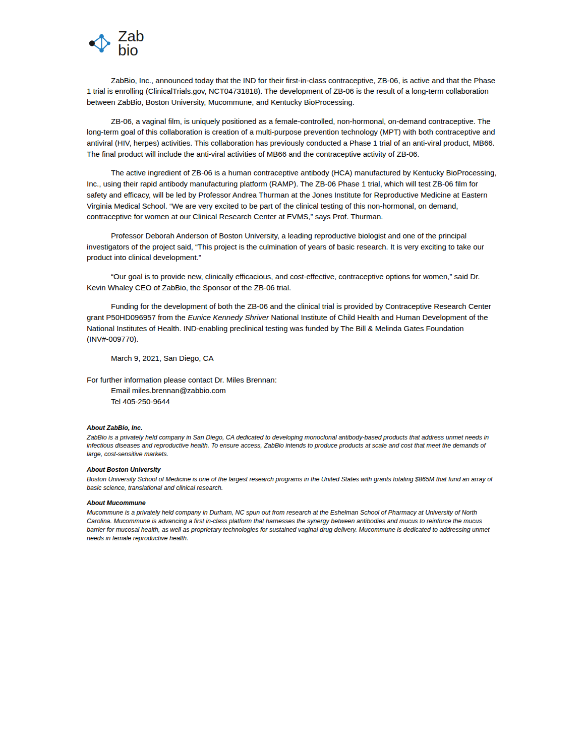Zab
bio
ZabBio, Inc., announced today that the IND for their first-in-class contraceptive, ZB-06, is active and that the Phase 1 trial is enrolling (ClinicalTrials.gov, NCT04731818). The development of ZB-06 is the result of a long-term collaboration between ZabBio, Boston University, Mucommune, and Kentucky BioProcessing.
ZB-06, a vaginal film, is uniquely positioned as a female-controlled, non-hormonal, on-demand contraceptive. The long-term goal of this collaboration is creation of a multi-purpose prevention technology (MPT) with both contraceptive and antiviral (HIV, herpes) activities. This collaboration has previously conducted a Phase 1 trial of an anti-viral product, MB66. The final product will include the anti-viral activities of MB66 and the contraceptive activity of ZB-06.
The active ingredient of ZB-06 is a human contraceptive antibody (HCA) manufactured by Kentucky BioProcessing, Inc., using their rapid antibody manufacturing platform (RAMP). The ZB-06 Phase 1 trial, which will test ZB-06 film for safety and efficacy, will be led by Professor Andrea Thurman at the Jones Institute for Reproductive Medicine at Eastern Virginia Medical School. “We are very excited to be part of the clinical testing of this non-hormonal, on demand, contraceptive for women at our Clinical Research Center at EVMS,” says Prof. Thurman.
Professor Deborah Anderson of Boston University, a leading reproductive biologist and one of the principal investigators of the project said, “This project is the culmination of years of basic research. It is very exciting to take our product into clinical development.”
“Our goal is to provide new, clinically efficacious, and cost-effective, contraceptive options for women,” said Dr. Kevin Whaley CEO of ZabBio, the Sponsor of the ZB-06 trial.
Funding for the development of both the ZB-06 and the clinical trial is provided by Contraceptive Research Center grant P50HD096957 from the Eunice Kennedy Shriver National Institute of Child Health and Human Development of the National Institutes of Health. IND-enabling preclinical testing was funded by The Bill & Melinda Gates Foundation (INV#-009770).
March 9, 2021, San Diego, CA
For further information please contact Dr. Miles Brennan:
Email miles.brennan@zabbio.com
Tel 405-250-9644
About ZabBio, Inc.
ZabBio is a privately held company in San Diego, CA dedicated to developing monoclonal antibody-based products that address unmet needs in infectious diseases and reproductive health. To ensure access, ZabBio intends to produce products at scale and cost that meet the demands of large, cost-sensitive markets.
About Boston University
Boston University School of Medicine is one of the largest research programs in the United States with grants totaling $865M that fund an array of basic science, translational and clinical research.
About Mucommune
Mucommune is a privately held company in Durham, NC spun out from research at the Eshelman School of Pharmacy at University of North Carolina. Mucommune is advancing a first in-class platform that harnesses the synergy between antibodies and mucus to reinforce the mucus barrier for mucosal health, as well as proprietary technologies for sustained vaginal drug delivery. Mucommune is dedicated to addressing unmet needs in female reproductive health.